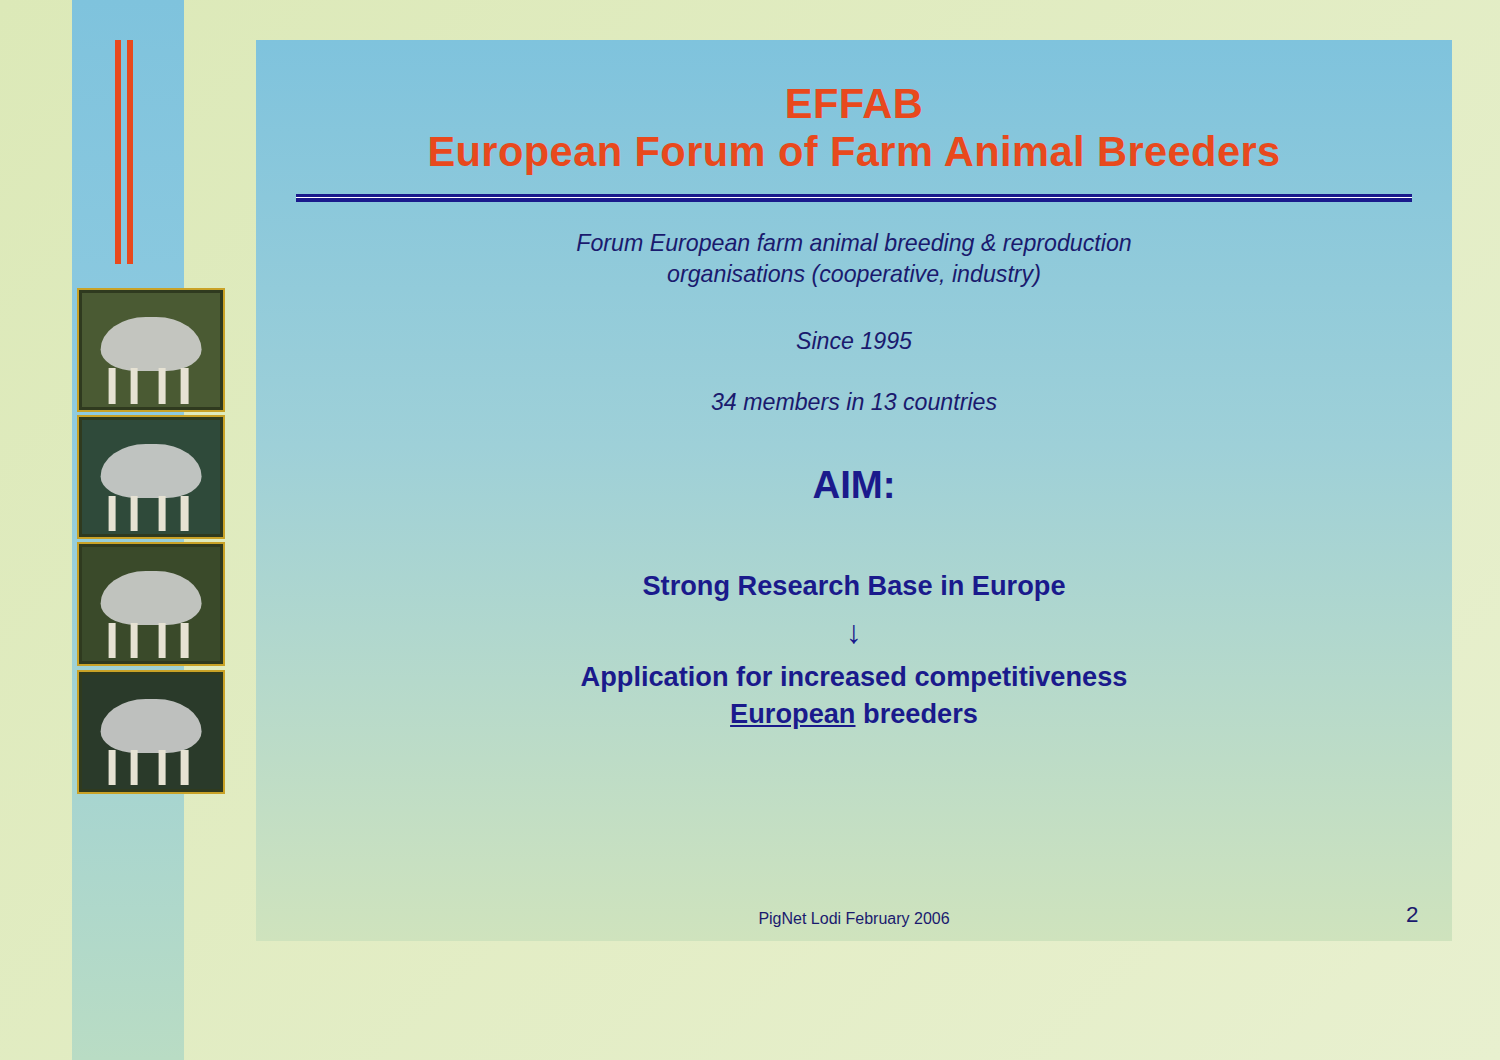EFFAB
European Forum of Farm Animal Breeders
Forum European farm animal breeding & reproduction organisations (cooperative, industry)
Since 1995
34 members in 13 countries
AIM:
Strong Research Base in Europe
↓
Application for increased competitiveness
European breeders
PigNet Lodi February 2006 2